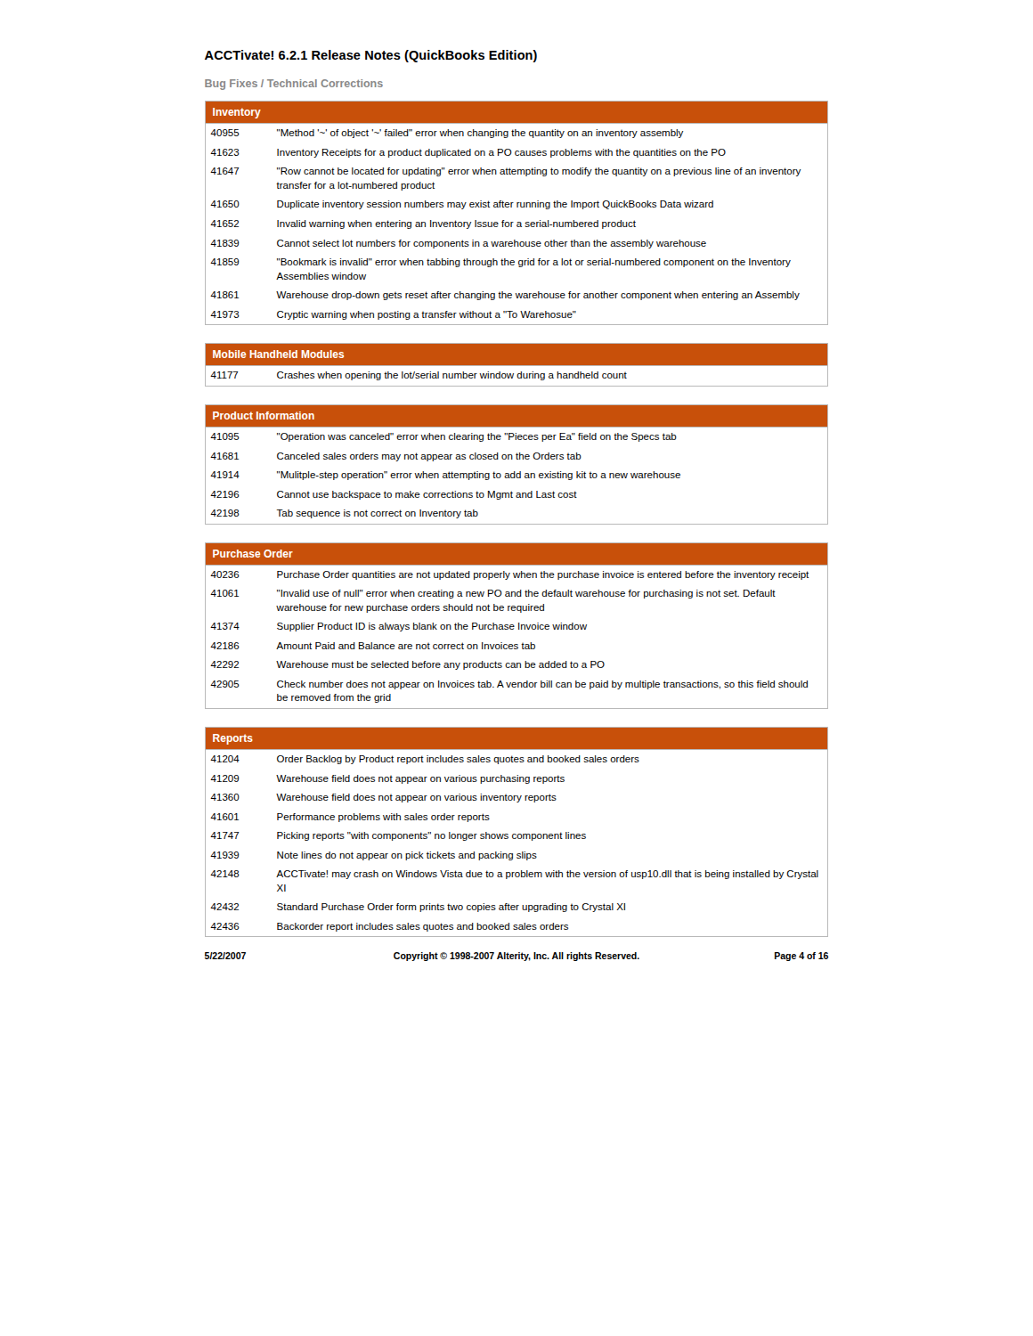ACCTivate! 6.2.1 Release Notes (QuickBooks Edition)
Bug Fixes / Technical Corrections
Inventory
| 40955 | "Method '~' of object '~' failed" error when changing the quantity on an inventory assembly |
| 41623 | Inventory Receipts for a product duplicated on a PO causes problems with the quantities on the PO |
| 41647 | "Row cannot be located for updating" error when attempting to modify the quantity on a previous line of an inventory transfer for a lot-numbered product |
| 41650 | Duplicate inventory session numbers may exist after running the Import QuickBooks Data wizard |
| 41652 | Invalid warning when entering an Inventory Issue for a serial-numbered product |
| 41839 | Cannot select lot numbers for components in a warehouse other than the assembly warehouse |
| 41859 | "Bookmark is invalid" error when tabbing through the grid for a lot or serial-numbered component on the Inventory Assemblies window |
| 41861 | Warehouse drop-down gets reset after changing the warehouse for another component when entering an Assembly |
| 41973 | Cryptic warning when posting a transfer without a "To Warehosue" |
Mobile Handheld Modules
| 41177 | Crashes when opening the lot/serial number window during a handheld count |
Product Information
| 41095 | "Operation was canceled" error when clearing the "Pieces per Ea" field on the Specs tab |
| 41681 | Canceled sales orders may not appear as closed on the Orders tab |
| 41914 | "Mulitple-step operation" error when attempting to add an existing kit to a new warehouse |
| 42196 | Cannot use backspace to make corrections to Mgmt and Last cost |
| 42198 | Tab sequence is not correct on Inventory tab |
Purchase Order
| 40236 | Purchase Order quantities are not updated properly when the purchase invoice is entered before the inventory receipt |
| 41061 | "Invalid use of null" error when creating a new PO and the default warehouse for purchasing is not set. Default warehouse for new purchase orders should not be required |
| 41374 | Supplier Product ID is always blank on the Purchase Invoice window |
| 42186 | Amount Paid and Balance are not correct on Invoices tab |
| 42292 | Warehouse must be selected before any products can be added to a PO |
| 42905 | Check number does not appear on Invoices tab. A vendor bill can be paid by multiple transactions, so this field should be removed from the grid |
Reports
| 41204 | Order Backlog by Product report includes sales quotes and booked sales orders |
| 41209 | Warehouse field does not appear on various purchasing reports |
| 41360 | Warehouse field does not appear on various inventory reports |
| 41601 | Performance problems with sales order reports |
| 41747 | Picking reports "with components" no longer shows component lines |
| 41939 | Note lines do not appear on pick tickets and packing slips |
| 42148 | ACCTivate! may crash on Windows Vista due to a problem with the version of usp10.dll that is being installed by Crystal XI |
| 42432 | Standard Purchase Order form prints two copies after upgrading to Crystal XI |
| 42436 | Backorder report includes sales quotes and booked sales orders |
5/22/2007
Copyright © 1998-2007 Alterity, Inc. All rights Reserved.
Page 4 of 16